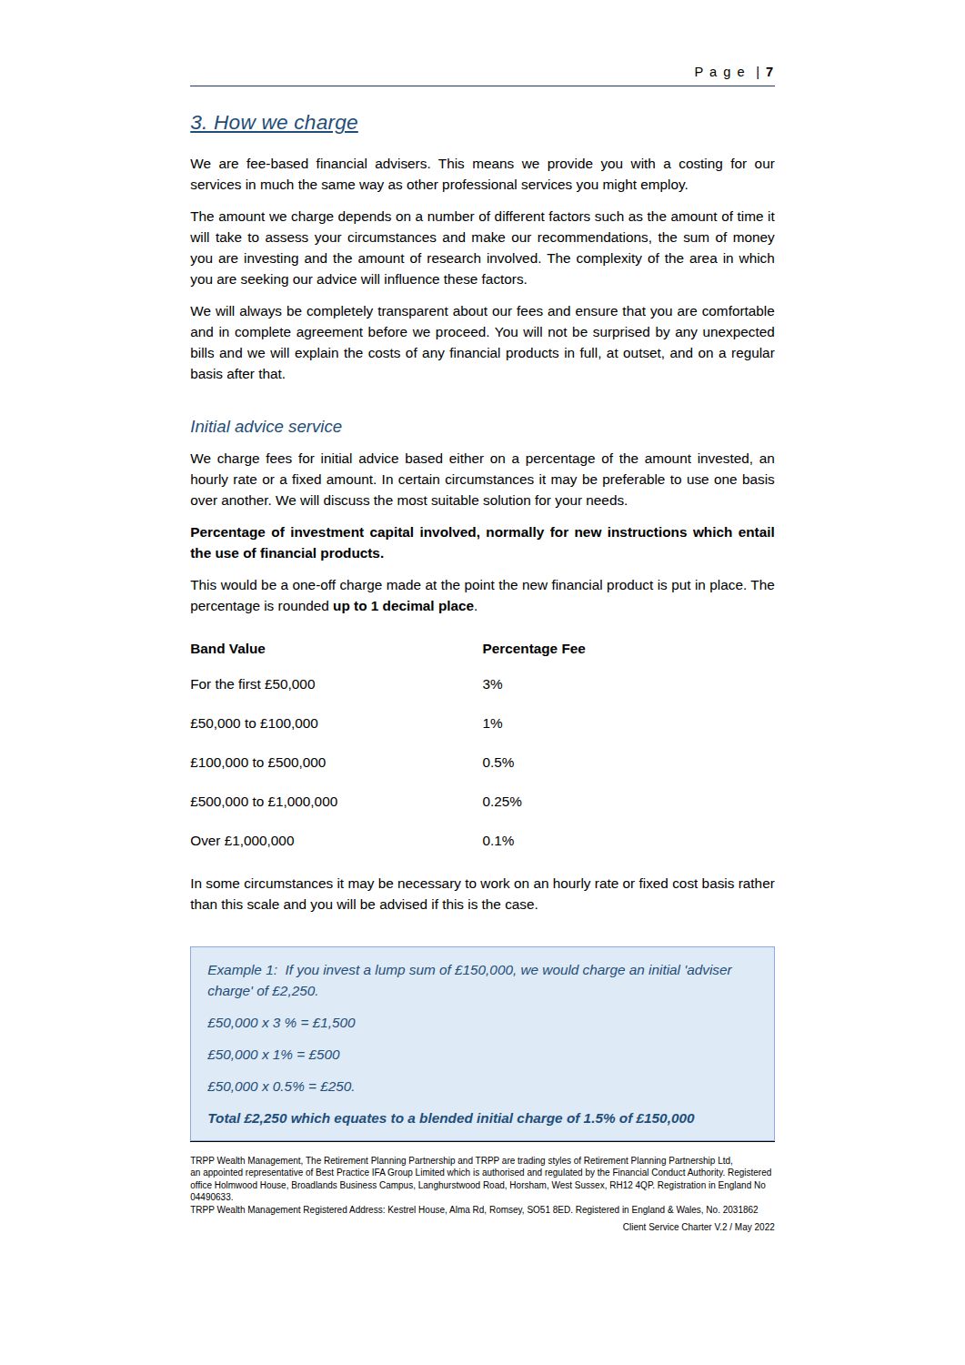P a g e | 7
3. How we charge
We are fee-based financial advisers. This means we provide you with a costing for our services in much the same way as other professional services you might employ.
The amount we charge depends on a number of different factors such as the amount of time it will take to assess your circumstances and make our recommendations, the sum of money you are investing and the amount of research involved. The complexity of the area in which you are seeking our advice will influence these factors.
We will always be completely transparent about our fees and ensure that you are comfortable and in complete agreement before we proceed. You will not be surprised by any unexpected bills and we will explain the costs of any financial products in full, at outset, and on a regular basis after that.
Initial advice service
We charge fees for initial advice based either on a percentage of the amount invested, an hourly rate or a fixed amount. In certain circumstances it may be preferable to use one basis over another. We will discuss the most suitable solution for your needs.
Percentage of investment capital involved, normally for new instructions which entail the use of financial products.
This would be a one-off charge made at the point the new financial product is put in place. The percentage is rounded up to 1 decimal place.
| Band Value | Percentage Fee |
| --- | --- |
| For the first £50,000 | 3% |
| £50,000 to £100,000 | 1% |
| £100,000 to £500,000 | 0.5% |
| £500,000 to £1,000,000 | 0.25% |
| Over £1,000,000 | 0.1% |
In some circumstances it may be necessary to work on an hourly rate or fixed cost basis rather than this scale and you will be advised if this is the case.
Example 1: If you invest a lump sum of £150,000, we would charge an initial 'adviser charge' of £2,250.
£50,000 x 3 % = £1,500
£50,000 x 1% = £500
£50,000 x 0.5% = £250.
Total £2,250 which equates to a blended initial charge of 1.5% of £150,000
TRPP Wealth Management, The Retirement Planning Partnership and TRPP are trading styles of Retirement Planning Partnership Ltd,
an appointed representative of Best Practice IFA Group Limited which is authorised and regulated by the Financial Conduct Authority. Registered office Holmwood House, Broadlands Business Campus, Langhurstwood Road, Horsham, West Sussex, RH12 4QP. Registration in England No 04490633.
TRPP Wealth Management Registered Address: Kestrel House, Alma Rd, Romsey, SO51 8ED. Registered in England & Wales, No. 2031862
Client Service Charter V.2 / May 2022